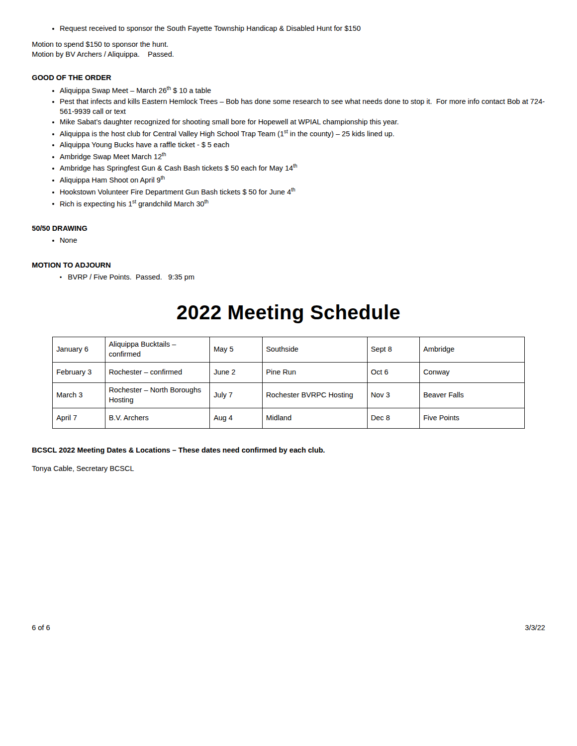Request received to sponsor the South Fayette Township Handicap & Disabled Hunt for $150
Motion to spend $150 to sponsor the hunt.
Motion by BV Archers / Aliquippa. Passed.
GOOD OF THE ORDER
Aliquippa Swap Meet – March 26th $ 10 a table
Pest that infects and kills Eastern Hemlock Trees – Bob has done some research to see what needs done to stop it. For more info contact Bob at 724-561-9939 call or text
Mike Sabat’s daughter recognized for shooting small bore for Hopewell at WPIAL championship this year.
Aliquippa is the host club for Central Valley High School Trap Team (1st in the county) – 25 kids lined up.
Aliquippa Young Bucks have a raffle ticket - $ 5 each
Ambridge Swap Meet March 12th
Ambridge has Springfest Gun & Cash Bash tickets $ 50 each for May 14th
Aliquippa Ham Shoot on April 9th
Hookstown Volunteer Fire Department Gun Bash tickets $ 50 for June 4th
Rich is expecting his 1st grandchild March 30th
50/50 DRAWING
None
MOTION TO ADJOURN
BVRP / Five Points. Passed. 9:35 pm
2022 Meeting Schedule
| January 6 | Aliquippa Bucktails – confirmed | May 5 | Southside | Sept 8 | Ambridge |
| February 3 | Rochester – confirmed | June 2 | Pine Run | Oct 6 | Conway |
| March 3 | Rochester – North Boroughs Hosting | July 7 | Rochester BVRPC Hosting | Nov 3 | Beaver Falls |
| April 7 | B.V. Archers | Aug 4 | Midland | Dec 8 | Five Points |
BCSCL 2022 Meeting Dates & Locations – These dates need confirmed by each club.
Tonya Cable, Secretary BCSCL
6 of 6 3/3/22